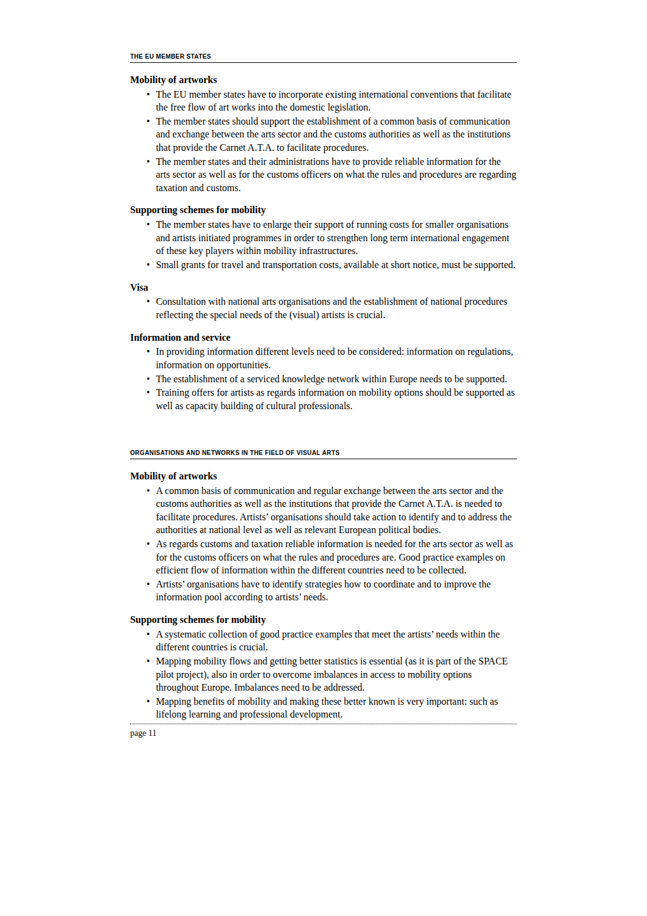THE EU MEMBER STATES
Mobility of artworks
The EU member states have to incorporate existing international conventions that facilitate the free flow of art works into the domestic legislation.
The member states should support the establishment of a common basis of communication and exchange between the arts sector and the customs authorities as well as the institutions that provide the Carnet A.T.A. to facilitate procedures.
The member states and their administrations have to provide reliable information for the arts sector as well as for the customs officers on what the rules and procedures are regarding taxation and customs.
Supporting schemes for mobility
The member states have to enlarge their support of running costs for smaller organisations and artists initiated programmes in order to strengthen long term international engagement of these key players within mobility infrastructures.
Small grants for travel and transportation costs, available at short notice, must be supported.
Visa
Consultation with national arts organisations and the establishment of national procedures reflecting the special needs of the (visual) artists is crucial.
Information and service
In providing information different levels need to be considered: information on regulations, information on opportunities.
The establishment of a serviced knowledge network within Europe needs to be supported.
Training offers for artists as regards information on mobility options should be supported as well as capacity building of cultural professionals.
ORGANISATIONS AND NETWORKS IN THE FIELD OF VISUAL ARTS
Mobility of artworks
A common basis of communication and regular exchange between the arts sector and the customs authorities as well as the institutions that provide the Carnet A.T.A. is needed to facilitate procedures. Artists’ organisations should take action to identify and to address the authorities at national level as well as relevant European political bodies.
As regards customs and taxation reliable information is needed for the arts sector as well as for the customs officers on what the rules and procedures are. Good practice examples on efficient flow of information within the different countries need to be collected.
Artists’ organisations have to identify strategies how to coordinate and to improve the information pool according to artists’ needs.
Supporting schemes for mobility
A systematic collection of good practice examples that meet the artists’ needs within the different countries is crucial.
Mapping mobility flows and getting better statistics is essential (as it is part of the SPACE pilot project), also in order to overcome imbalances in access to mobility options throughout Europe. Imbalances need to be addressed.
Mapping benefits of mobility and making these better known is very important: such as lifelong learning and professional development.
page 11